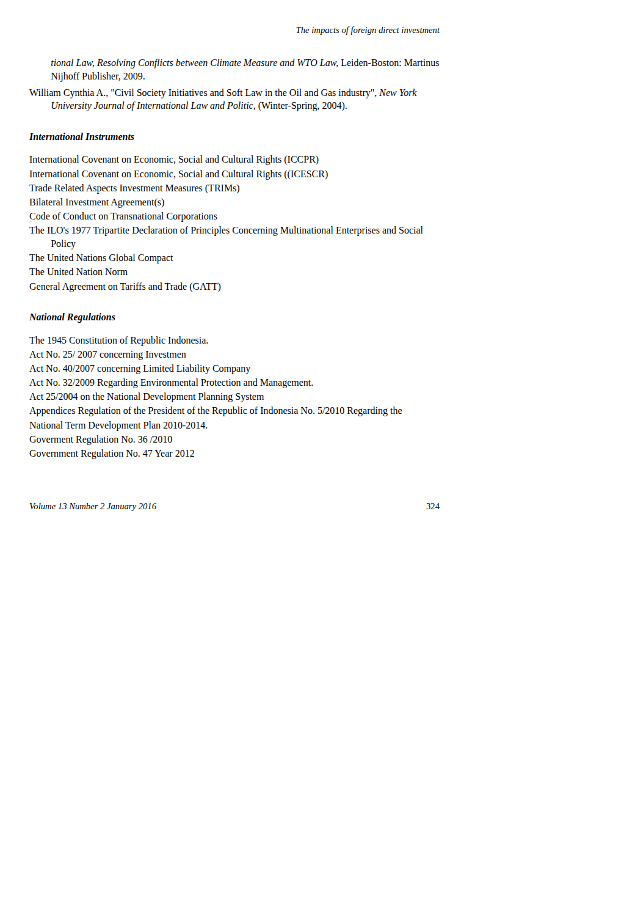The impacts of foreign direct investment
tional Law, Resolving Conflicts between Climate Measure and WTO Law, Leiden-Boston: Martinus Nijhoff Publisher, 2009.
William Cynthia A., "Civil Society Initiatives and Soft Law in the Oil and Gas industry", New York University Journal of International Law and Politic, (Winter-Spring, 2004).
International Instruments
International Covenant on Economic, Social and Cultural Rights (ICCPR)
International Covenant on Economic, Social and Cultural Rights ((ICESCR)
Trade Related Aspects Investment Measures (TRIMs)
Bilateral Investment Agreement(s)
Code of Conduct on Transnational Corporations
The ILO's 1977 Tripartite Declaration of Principles Concerning Multinational Enterprises and Social Policy
The United Nations Global Compact
The United Nation Norm
General Agreement on Tariffs and Trade (GATT)
National Regulations
The 1945 Constitution of Republic Indonesia.
Act No. 25/ 2007 concerning Investmen
Act No. 40/2007 concerning Limited Liability Company
Act No. 32/2009 Regarding Environmental Protection and Management.
Act 25/2004 on the National Development Planning System
Appendices Regulation of the President of the Republic of Indonesia No. 5/2010 Regarding the
National Term Development Plan 2010-2014.
Goverment Regulation No. 36 /2010
Government Regulation No. 47 Year 2012
Volume 13 Number 2 January 2016 324